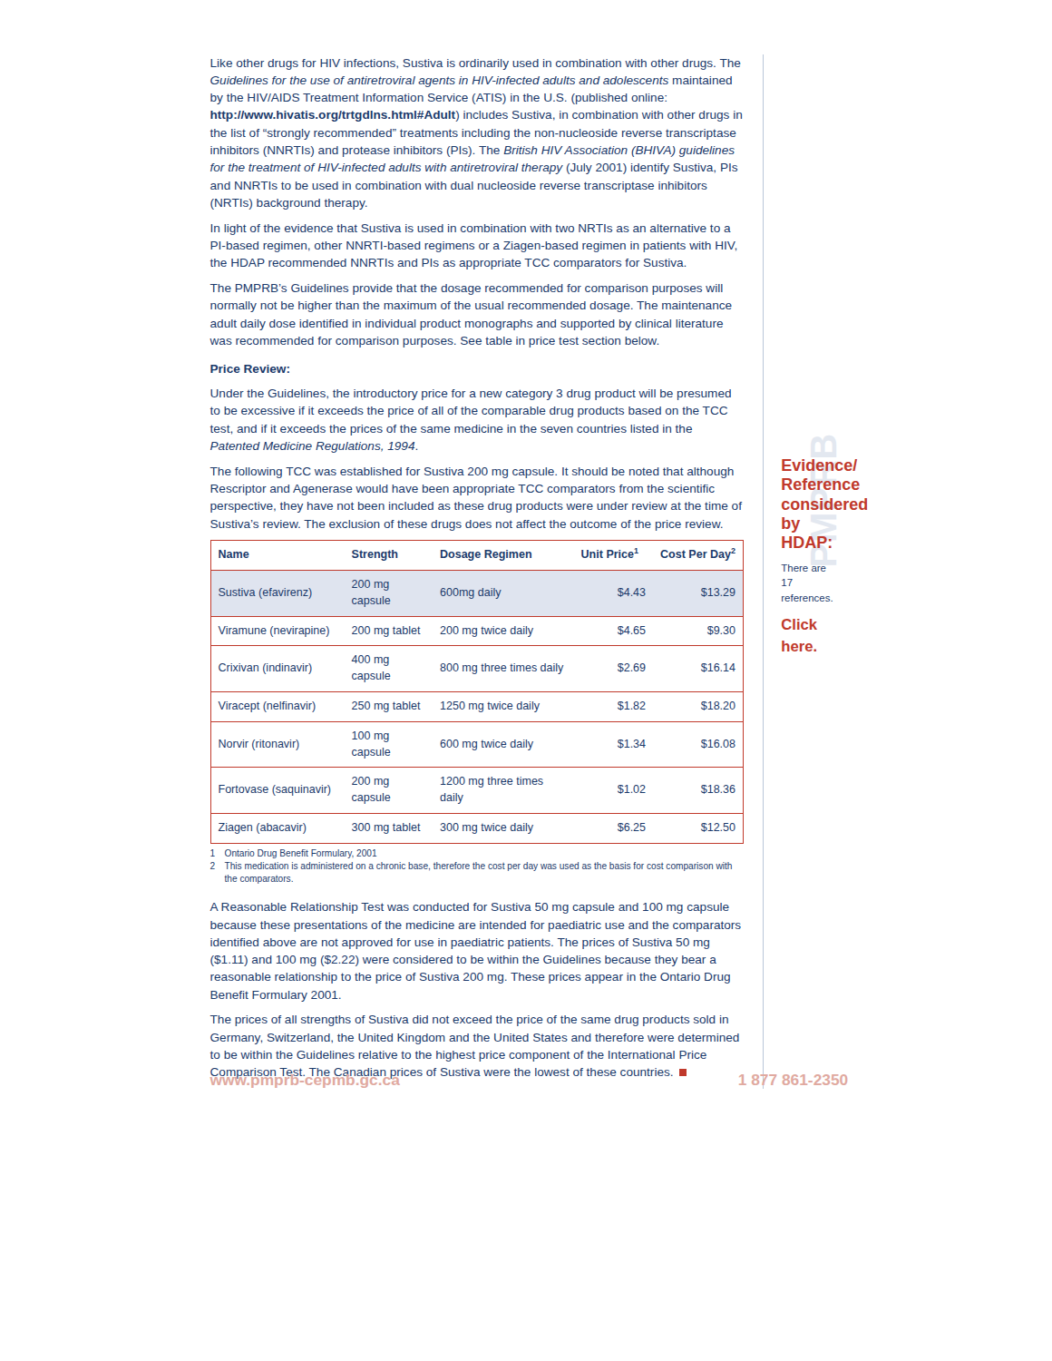Like other drugs for HIV infections, Sustiva is ordinarily used in combination with other drugs. The Guidelines for the use of antiretroviral agents in HIV-infected adults and adolescents maintained by the HIV/AIDS Treatment Information Service (ATIS) in the U.S. (published online: http://www.hivatis.org/trtgdlns.html#Adult) includes Sustiva, in combination with other drugs in the list of “strongly recommended” treatments including the non-nucleoside reverse transcriptase inhibitors (NNRTIs) and protease inhibitors (PIs). The British HIV Association (BHIVA) guidelines for the treatment of HIV-infected adults with antiretroviral therapy (July 2001) identify Sustiva, PIs and NNRTIs to be used in combination with dual nucleoside reverse transcriptase inhibitors (NRTIs) background therapy.
In light of the evidence that Sustiva is used in combination with two NRTIs as an alternative to a PI-based regimen, other NNRTI-based regimens or a Ziagen-based regimen in patients with HIV, the HDAP recommended NNRTIs and PIs as appropriate TCC comparators for Sustiva.
The PMPRB’s Guidelines provide that the dosage recommended for comparison purposes will normally not be higher than the maximum of the usual recommended dosage. The maintenance adult daily dose identified in individual product monographs and supported by clinical literature was recommended for comparison purposes. See table in price test section below.
Price Review:
Under the Guidelines, the introductory price for a new category 3 drug product will be presumed to be excessive if it exceeds the price of all of the comparable drug products based on the TCC test, and if it exceeds the prices of the same medicine in the seven countries listed in the Patented Medicine Regulations, 1994.
The following TCC was established for Sustiva 200 mg capsule. It should be noted that although Rescriptor and Agenerase would have been appropriate TCC comparators from the scientific perspective, they have not been included as these drug products were under review at the time of Sustiva’s review. The exclusion of these drugs does not affect the outcome of the price review.
| Name | Strength | Dosage Regimen | Unit Price 1 | Cost Per Day 2 |
| --- | --- | --- | --- | --- |
| Sustiva (efavirenz) | 200 mg capsule | 600mg daily | $4.43 | $13.29 |
| Viramune (nevirapine) | 200 mg tablet | 200 mg twice daily | $4.65 | $9.30 |
| Crixivan (indinavir) | 400 mg capsule | 800 mg three times daily | $2.69 | $16.14 |
| Viracept (nelfinavir) | 250 mg tablet | 1250 mg twice daily | $1.82 | $18.20 |
| Norvir (ritonavir) | 100 mg capsule | 600 mg twice daily | $1.34 | $16.08 |
| Fortovase (saquinavir) | 200 mg capsule | 1200 mg three times daily | $1.02 | $18.36 |
| Ziagen (abacavir) | 300 mg tablet | 300 mg twice daily | $6.25 | $12.50 |
1 Ontario Drug Benefit Formulary, 2001
2 This medication is administered on a chronic base, therefore the cost per day was used as the basis for cost comparison with the comparators.
A Reasonable Relationship Test was conducted for Sustiva 50 mg capsule and 100 mg capsule because these presentations of the medicine are intended for paediatric use and the comparators identified above are not approved for use in paediatric patients. The prices of Sustiva 50 mg ($1.11) and 100 mg ($2.22) were considered to be within the Guidelines because they bear a reasonable relationship to the price of Sustiva 200 mg. These prices appear in the Ontario Drug Benefit Formulary 2001.
The prices of all strengths of Sustiva did not exceed the price of the same drug products sold in Germany, Switzerland, the United Kingdom and the United States and therefore were determined to be within the Guidelines relative to the highest price component of the International Price Comparison Test. The Canadian prices of Sustiva were the lowest of these countries.
PMPRB
Evidence/
Reference
considered by
HDAP:
There are 17 references.
Click here.
www.pmprb-cepmb.gc.ca
1 877 861-2350